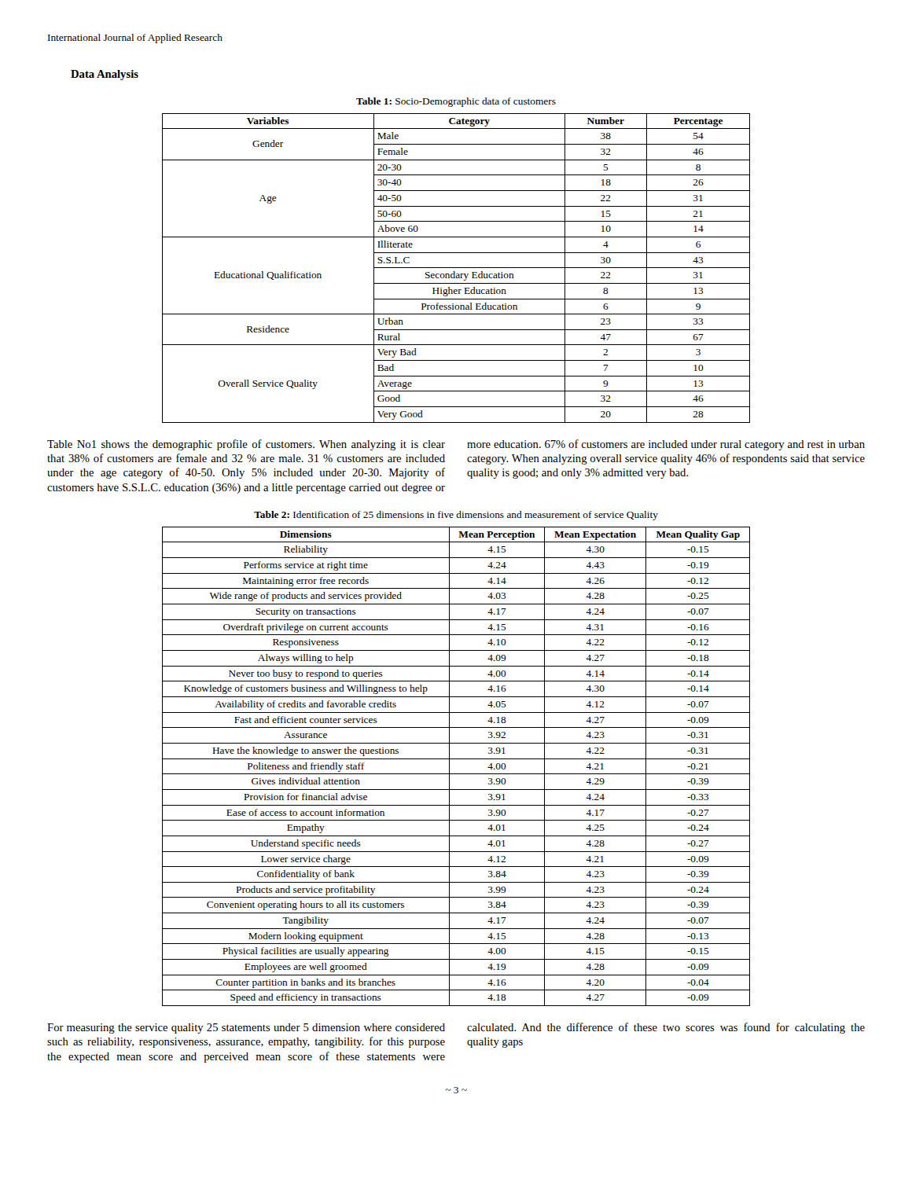International Journal of Applied Research
Data Analysis
Table 1: Socio-Demographic data of customers
| Variables | Category | Number | Percentage |
| --- | --- | --- | --- |
| Gender | Male | 38 | 54 |
| Female | 32 | 46 |
| Age | 20-30 | 5 | 8 |
| 30-40 | 18 | 26 |
| 40-50 | 22 | 31 |
| 50-60 | 15 | 21 |
| Above 60 | 10 | 14 |
| Educational Qualification | Illiterate | 4 | 6 |
| S.S.L.C | 30 | 43 |
| Secondary Education | 22 | 31 |
| Higher Education | 8 | 13 |
| Professional Education | 6 | 9 |
| Residence | Urban | 23 | 33 |
| Rural | 47 | 67 |
| Overall Service Quality | Very Bad | 2 | 3 |
| Bad | 7 | 10 |
| Average | 9 | 13 |
| Good | 32 | 46 |
| Very Good | 20 | 28 |
Table No1 shows the demographic profile of customers. When analyzing it is clear that 38% of customers are female and 32 % are male. 31 % customers are included under the age category of 40-50. Only 5% included under 20-30. Majority of customers have S.S.L.C. education (36%) and a little percentage carried out degree or more education. 67% of customers are included under rural category and rest in urban category. When analyzing overall service quality 46% of respondents said that service quality is good; and only 3% admitted very bad.
Table 2: Identification of 25 dimensions in five dimensions and measurement of service Quality
| Dimensions | Mean Perception | Mean Expectation | Mean Quality Gap |
| --- | --- | --- | --- |
| Reliability | 4.15 | 4.30 | -0.15 |
| Performs service at right time | 4.24 | 4.43 | -0.19 |
| Maintaining error free records | 4.14 | 4.26 | -0.12 |
| Wide range of products and services provided | 4.03 | 4.28 | -0.25 |
| Security on transactions | 4.17 | 4.24 | -0.07 |
| Overdraft privilege on current accounts | 4.15 | 4.31 | -0.16 |
| Responsiveness | 4.10 | 4.22 | -0.12 |
| Always willing to help | 4.09 | 4.27 | -0.18 |
| Never too busy to respond to queries | 4.00 | 4.14 | -0.14 |
| Knowledge of customers business and Willingness to help | 4.16 | 4.30 | -0.14 |
| Availability of credits and favorable credits | 4.05 | 4.12 | -0.07 |
| Fast and efficient counter services | 4.18 | 4.27 | -0.09 |
| Assurance | 3.92 | 4.23 | -0.31 |
| Have the knowledge to answer the questions | 3.91 | 4.22 | -0.31 |
| Politeness and friendly staff | 4.00 | 4.21 | -0.21 |
| Gives individual attention | 3.90 | 4.29 | -0.39 |
| Provision for financial advise | 3.91 | 4.24 | -0.33 |
| Ease of access to account information | 3.90 | 4.17 | -0.27 |
| Empathy | 4.01 | 4.25 | -0.24 |
| Understand specific needs | 4.01 | 4.28 | -0.27 |
| Lower service charge | 4.12 | 4.21 | -0.09 |
| Confidentiality of bank | 3.84 | 4.23 | -0.39 |
| Products and service profitability | 3.99 | 4.23 | -0.24 |
| Convenient operating hours to all its customers | 3.84 | 4.23 | -0.39 |
| Tangibility | 4.17 | 4.24 | -0.07 |
| Modern looking equipment | 4.15 | 4.28 | -0.13 |
| Physical facilities are usually appearing | 4.00 | 4.15 | -0.15 |
| Employees are well groomed | 4.19 | 4.28 | -0.09 |
| Counter partition in banks and its branches | 4.16 | 4.20 | -0.04 |
| Speed and efficiency in transactions | 4.18 | 4.27 | -0.09 |
For measuring the service quality 25 statements under 5 dimension where considered such as reliability, responsiveness, assurance, empathy, tangibility. for this purpose the expected mean score and perceived mean score of these statements were calculated. And the difference of these two scores was found for calculating the quality gaps
~ 3 ~